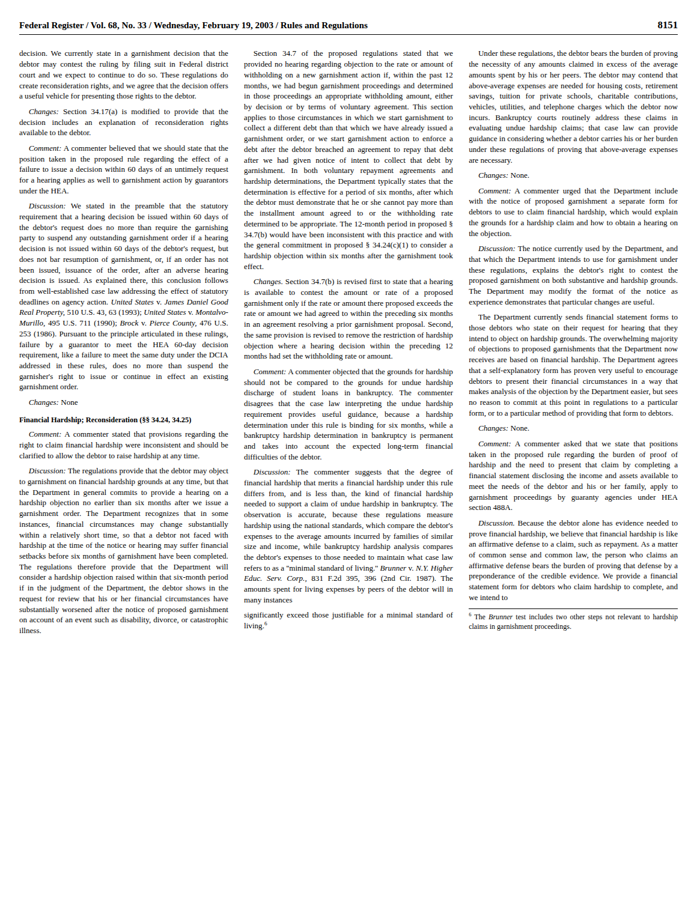Federal Register / Vol. 68, No. 33 / Wednesday, February 19, 2003 / Rules and Regulations
8151
decision. We currently state in a garnishment decision that the debtor may contest the ruling by filing suit in Federal district court and we expect to continue to do so. These regulations do create reconsideration rights, and we agree that the decision offers a useful vehicle for presenting those rights to the debtor.
Changes: Section 34.17(a) is modified to provide that the decision includes an explanation of reconsideration rights available to the debtor.
Comment: A commenter believed that we should state that the position taken in the proposed rule regarding the effect of a failure to issue a decision within 60 days of an untimely request for a hearing applies as well to garnishment action by guarantors under the HEA.
Discussion: We stated in the preamble that the statutory requirement that a hearing decision be issued within 60 days of the debtor's request does no more than require the garnishing party to suspend any outstanding garnishment order if a hearing decision is not issued within 60 days of the debtor's request, but does not bar resumption of garnishment, or, if an order has not been issued, issuance of the order, after an adverse hearing decision is issued. As explained there, this conclusion follows from well-established case law addressing the effect of statutory deadlines on agency action. United States v. James Daniel Good Real Property, 510 U.S. 43, 63 (1993); United States v. Montalvo-Murillo, 495 U.S. 711 (1990); Brock v. Pierce County, 476 U.S. 253 (1986). Pursuant to the principle articulated in these rulings, failure by a guarantor to meet the HEA 60-day decision requirement, like a failure to meet the same duty under the DCIA addressed in these rules, does no more than suspend the garnisher's right to issue or continue in effect an existing garnishment order.
Changes: None
Financial Hardship; Reconsideration (§§ 34.24, 34.25)
Comment: A commenter stated that provisions regarding the right to claim financial hardship were inconsistent and should be clarified to allow the debtor to raise hardship at any time.
Discussion: The regulations provide that the debtor may object to garnishment on financial hardship grounds at any time, but that the Department in general commits to provide a hearing on a hardship objection no earlier than six months after we issue a garnishment order. The Department recognizes that in some instances, financial circumstances may change substantially within a relatively short time, so that a debtor not faced with hardship at the time of the notice or hearing may suffer financial setbacks before six months of garnishment have been completed. The regulations therefore provide that the Department will consider a hardship objection raised within that six-month period if in the judgment of the Department, the debtor shows in the request for review that his or her financial circumstances have substantially worsened after the notice of proposed garnishment on account of an event such as disability, divorce, or catastrophic illness.
Section 34.7 of the proposed regulations stated that we provided no hearing regarding objection to the rate or amount of withholding on a new garnishment action if, within the past 12 months, we had begun garnishment proceedings and determined in those proceedings an appropriate withholding amount, either by decision or by terms of voluntary agreement. This section applies to those circumstances in which we start garnishment to collect a different debt than that which we have already issued a garnishment order, or we start garnishment action to enforce a debt after the debtor breached an agreement to repay that debt after we had given notice of intent to collect that debt by garnishment. In both voluntary repayment agreements and hardship determinations, the Department typically states that the determination is effective for a period of six months, after which the debtor must demonstrate that he or she cannot pay more than the installment amount agreed to or the withholding rate determined to be appropriate. The 12-month period in proposed § 34.7(b) would have been inconsistent with this practice and with the general commitment in proposed § 34.24(c)(1) to consider a hardship objection within six months after the garnishment took effect.
Changes. Section 34.7(b) is revised first to state that a hearing is available to contest the amount or rate of a proposed garnishment only if the rate or amount there proposed exceeds the rate or amount we had agreed to within the preceding six months in an agreement resolving a prior garnishment proposal. Second, the same provision is revised to remove the restriction of hardship objection where a hearing decision within the preceding 12 months had set the withholding rate or amount.
Comment: A commenter objected that the grounds for hardship should not be compared to the grounds for undue hardship discharge of student loans in bankruptcy. The commenter disagrees that the case law interpreting the undue hardship requirement provides useful guidance, because a hardship determination under this rule is binding for six months, while a bankruptcy hardship determination in bankruptcy is permanent and takes into account the expected long-term financial difficulties of the debtor.
Discussion: The commenter suggests that the degree of financial hardship that merits a financial hardship under this rule differs from, and is less than, the kind of financial hardship needed to support a claim of undue hardship in bankruptcy. The observation is accurate, because these regulations measure hardship using the national standards, which compare the debtor's expenses to the average amounts incurred by families of similar size and income, while bankruptcy hardship analysis compares the debtor's expenses to those needed to maintain what case law refers to as a ''minimal standard of living.'' Brunner v. N.Y. Higher Educ. Serv. Corp., 831 F.2d 395, 396 (2nd Cir. 1987). The amounts spent for living expenses by peers of the debtor will in many instances
significantly exceed those justifiable for a minimal standard of living.6
Under these regulations, the debtor bears the burden of proving the necessity of any amounts claimed in excess of the average amounts spent by his or her peers. The debtor may contend that above-average expenses are needed for housing costs, retirement savings, tuition for private schools, charitable contributions, vehicles, utilities, and telephone charges which the debtor now incurs. Bankruptcy courts routinely address these claims in evaluating undue hardship claims; that case law can provide guidance in considering whether a debtor carries his or her burden under these regulations of proving that above-average expenses are necessary.
Changes: None.
Comment: A commenter urged that the Department include with the notice of proposed garnishment a separate form for debtors to use to claim financial hardship, which would explain the grounds for a hardship claim and how to obtain a hearing on the objection.
Discussion: The notice currently used by the Department, and that which the Department intends to use for garnishment under these regulations, explains the debtor's right to contest the proposed garnishment on both substantive and hardship grounds. The Department may modify the format of the notice as experience demonstrates that particular changes are useful.
The Department currently sends financial statement forms to those debtors who state on their request for hearing that they intend to object on hardship grounds. The overwhelming majority of objections to proposed garnishments that the Department now receives are based on financial hardship. The Department agrees that a self-explanatory form has proven very useful to encourage debtors to present their financial circumstances in a way that makes analysis of the objection by the Department easier, but sees no reason to commit at this point in regulations to a particular form, or to a particular method of providing that form to debtors.
Changes: None.
Comment: A commenter asked that we state that positions taken in the proposed rule regarding the burden of proof of hardship and the need to present that claim by completing a financial statement disclosing the income and assets available to meet the needs of the debtor and his or her family, apply to garnishment proceedings by guaranty agencies under HEA section 488A.
Discussion. Because the debtor alone has evidence needed to prove financial hardship, we believe that financial hardship is like an affirmative defense to a claim, such as repayment. As a matter of common sense and common law, the person who claims an affirmative defense bears the burden of proving that defense by a preponderance of the credible evidence. We provide a financial statement form for debtors who claim hardship to complete, and we intend to
6 The Brunner test includes two other steps not relevant to hardship claims in garnishment proceedings.